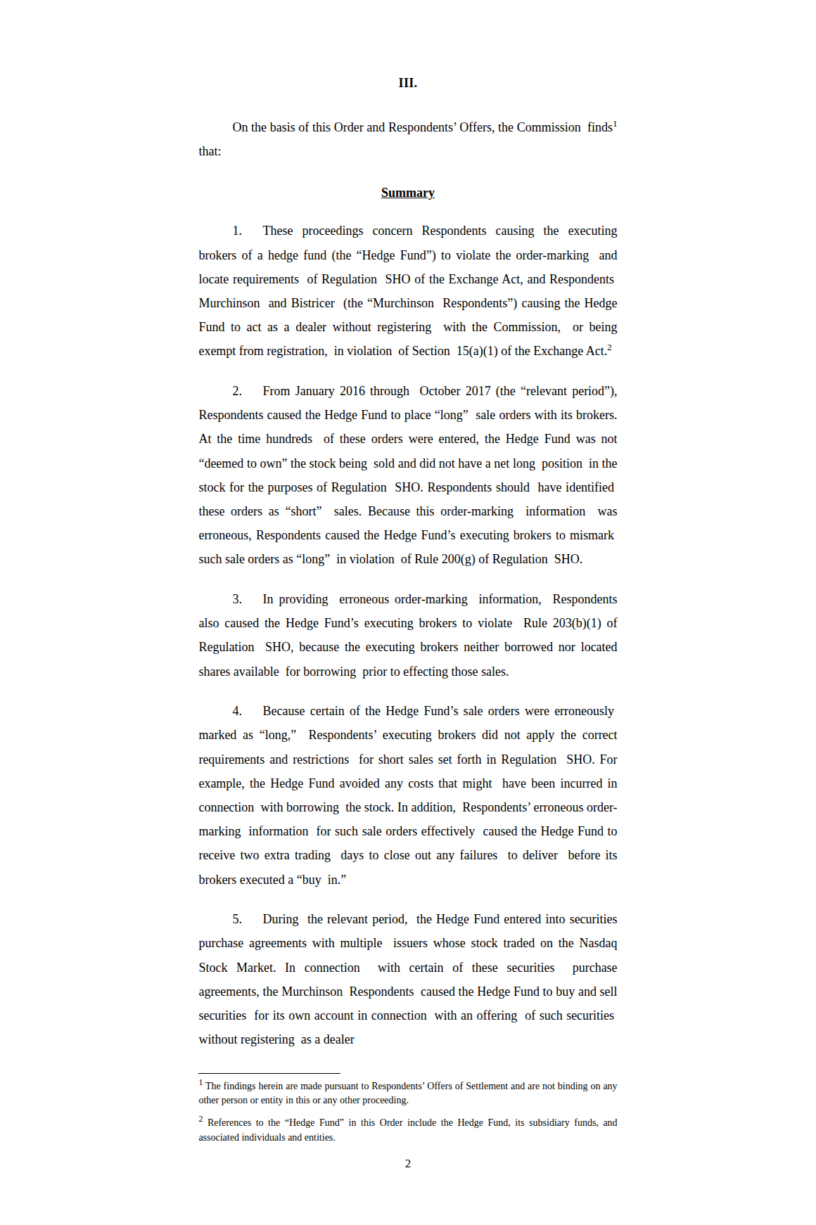III.
On the basis of this Order and Respondents’ Offers, the Commission finds1 that:
Summary
1. These proceedings concern Respondents causing the executing brokers of a hedge fund (the “Hedge Fund”) to violate the order-marking and locate requirements of Regulation SHO of the Exchange Act, and Respondents Murchinson and Bistricer (the “Murchinson Respondents”) causing the Hedge Fund to act as a dealer without registering with the Commission, or being exempt from registration, in violation of Section 15(a)(1) of the Exchange Act.2
2. From January 2016 through October 2017 (the “relevant period”), Respondents caused the Hedge Fund to place “long” sale orders with its brokers. At the time hundreds of these orders were entered, the Hedge Fund was not “deemed to own” the stock being sold and did not have a net long position in the stock for the purposes of Regulation SHO. Respondents should have identified these orders as “short” sales. Because this order-marking information was erroneous, Respondents caused the Hedge Fund’s executing brokers to mismark such sale orders as “long” in violation of Rule 200(g) of Regulation SHO.
3. In providing erroneous order-marking information, Respondents also caused the Hedge Fund’s executing brokers to violate Rule 203(b)(1) of Regulation SHO, because the executing brokers neither borrowed nor located shares available for borrowing prior to effecting those sales.
4. Because certain of the Hedge Fund’s sale orders were erroneously marked as “long,” Respondents’ executing brokers did not apply the correct requirements and restrictions for short sales set forth in Regulation SHO. For example, the Hedge Fund avoided any costs that might have been incurred in connection with borrowing the stock. In addition, Respondents’ erroneous order-marking information for such sale orders effectively caused the Hedge Fund to receive two extra trading days to close out any failures to deliver before its brokers executed a “buy in.”
5. During the relevant period, the Hedge Fund entered into securities purchase agreements with multiple issuers whose stock traded on the Nasdaq Stock Market. In connection with certain of these securities purchase agreements, the Murchinson Respondents caused the Hedge Fund to buy and sell securities for its own account in connection with an offering of such securities without registering as a dealer
1 The findings herein are made pursuant to Respondents’ Offers of Settlement and are not binding on any other person or entity in this or any other proceeding.
2 References to the “Hedge Fund” in this Order include the Hedge Fund, its subsidiary funds, and associated individuals and entities.
2